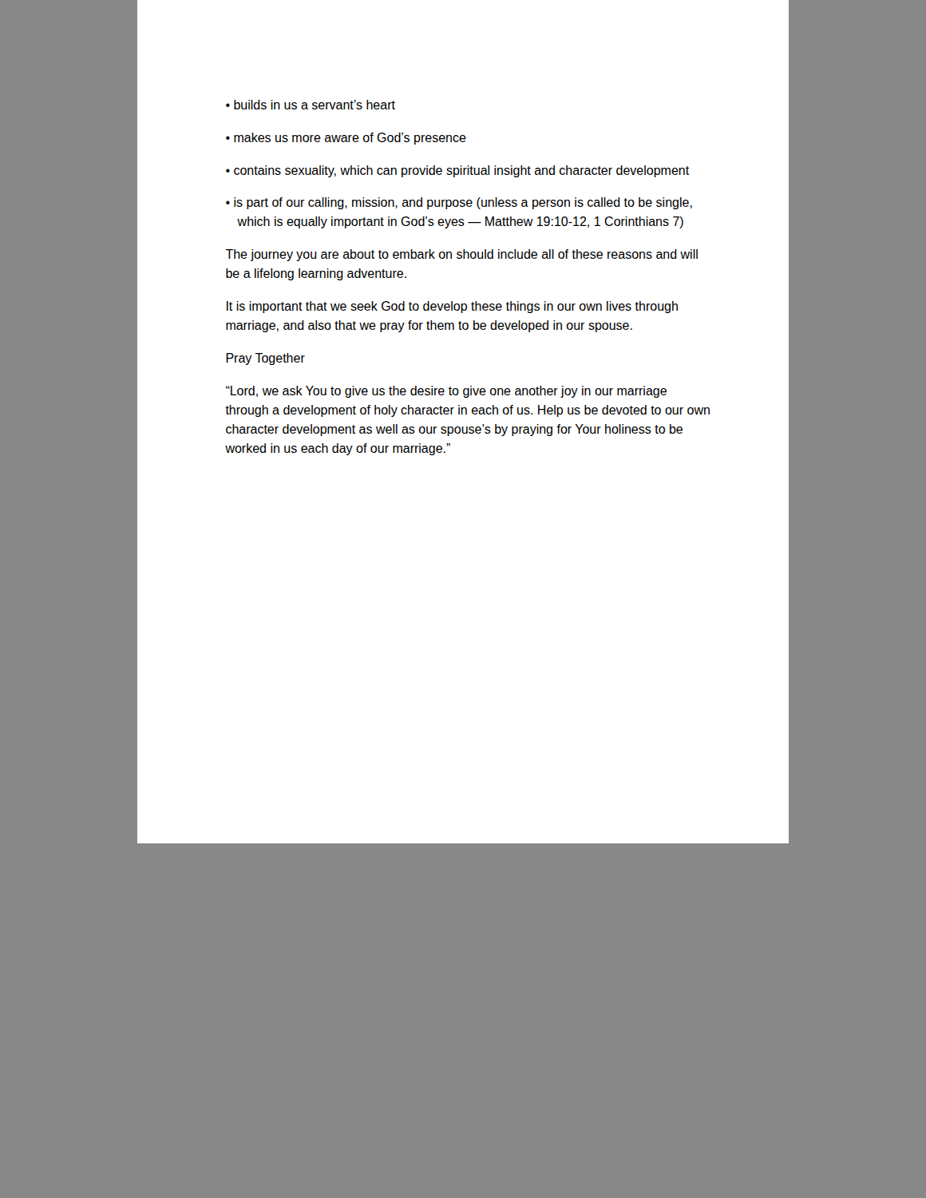• builds in us a servant’s heart
• makes us more aware of God’s presence
• contains sexuality, which can provide spiritual insight and character development
• is part of our calling, mission, and purpose (unless a person is called to be single, which is equally important in God’s eyes — Matthew 19:10-12, 1 Corinthians 7)
The journey you are about to embark on should include all of these reasons and will be a lifelong learning adventure.
It is important that we seek God to develop these things in our own lives through marriage, and also that we pray for them to be developed in our spouse.
Pray Together
“Lord, we ask You to give us the desire to give one another joy in our marriage through a development of holy character in each of us. Help us be devoted to our own character development as well as our spouse’s by praying for Your holiness to be worked in us each day of our marriage.”